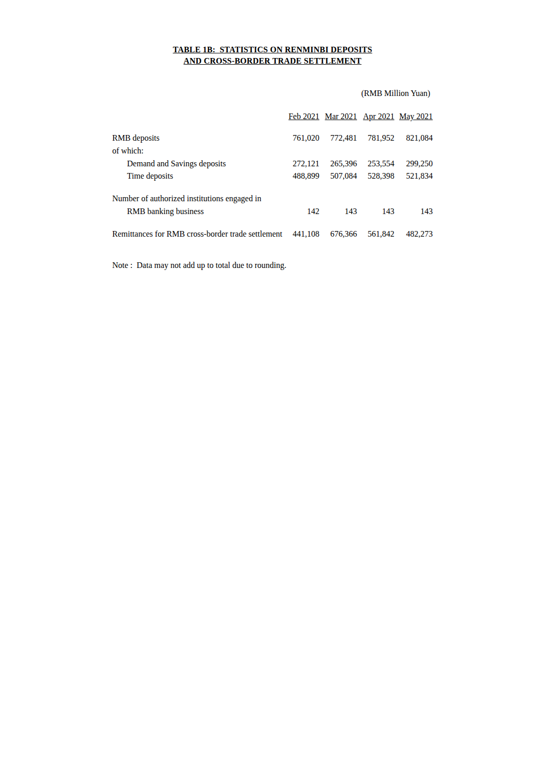TABLE 1B: STATISTICS ON RENMINBI DEPOSITS
AND CROSS-BORDER TRADE SETTLEMENT
(RMB Million Yuan)
| | Feb 2021 | Mar 2021 | Apr 2021 | May 2021 |
| --- | --- | --- | --- | --- |
| RMB deposits | 761,020 | 772,481 | 781,952 | 821,084 |
| of which: | | | | |
| Demand and Savings deposits | 272,121 | 265,396 | 253,554 | 299,250 |
| Time deposits | 488,899 | 507,084 | 528,398 | 521,834 |
| Number of authorized institutions engaged in | | | | |
| RMB banking business | 142 | 143 | 143 | 143 |
| Remittances for RMB cross-border trade settlement | 441,108 | 676,366 | 561,842 | 482,273 |
Note : Data may not add up to total due to rounding.